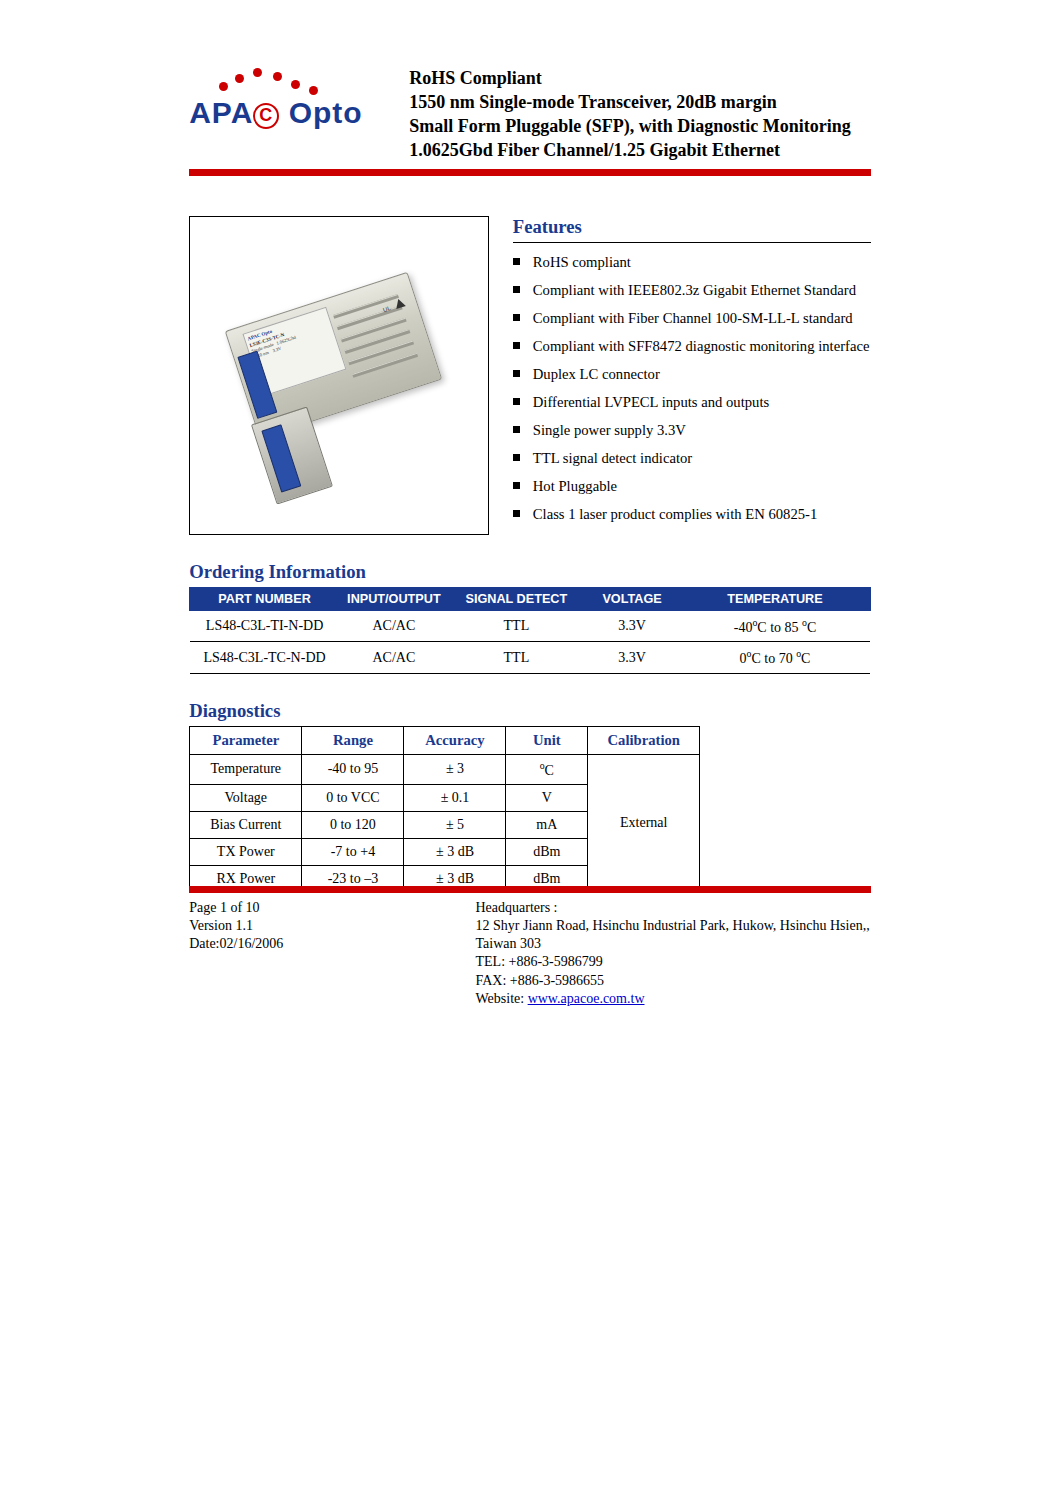APA C Opto
RoHS Compliant
1550 nm Single-mode Transceiver, 20dB margin
Small Form Pluggable (SFP), with Diagnostic Monitoring
1.0625Gbd Fiber Channel/1.25 Gigabit Ethernet
APAC Opto
LS3E-C3S-TC-N
Single-mode 1.0625Gbd
1310 nm 3.3V
UL
Features
RoHS compliant
Compliant with IEEE802.3z Gigabit Ethernet Standard
Compliant with Fiber Channel 100-SM-LL-L standard
Compliant with SFF8472 diagnostic monitoring interface
Duplex LC connector
Differential LVPECL inputs and outputs
Single power supply 3.3V
TTL signal detect indicator
Hot Pluggable
Class 1 laser product complies with EN 60825-1
Ordering Information
| PART NUMBER | INPUT/OUTPUT | SIGNAL DETECT | VOLTAGE | TEMPERATURE |
| --- | --- | --- | --- | --- |
| LS48-C3L-TI-N-DD | AC/AC | TTL | 3.3V | -40 o C to 85 o C |
| LS48-C3L-TC-N-DD | AC/AC | TTL | 3.3V | 0 o C to 70 o C |
Diagnostics
| Parameter | Range | Accuracy | Unit | Calibration |
| --- | --- | --- | --- | --- |
| Temperature | -40 to 95 | ± 3 | o C | External |
| Voltage | 0 to VCC | ± 0.1 | V |
| Bias Current | 0 to 120 | ± 5 | mA |
| TX Power | -7 to +4 | ± 3 dB | dBm |
| RX Power | -23 to –3 | ± 3 dB | dBm |
Page 1 of 10
Version 1.1
Date:02/16/2006
Headquarters :
12 Shyr Jiann Road, Hsinchu Industrial Park, Hukow, Hsinchu Hsien,, Taiwan 303
TEL: +886-3-5986799
FAX: +886-3-5986655
Website: www.apacoe.com.tw